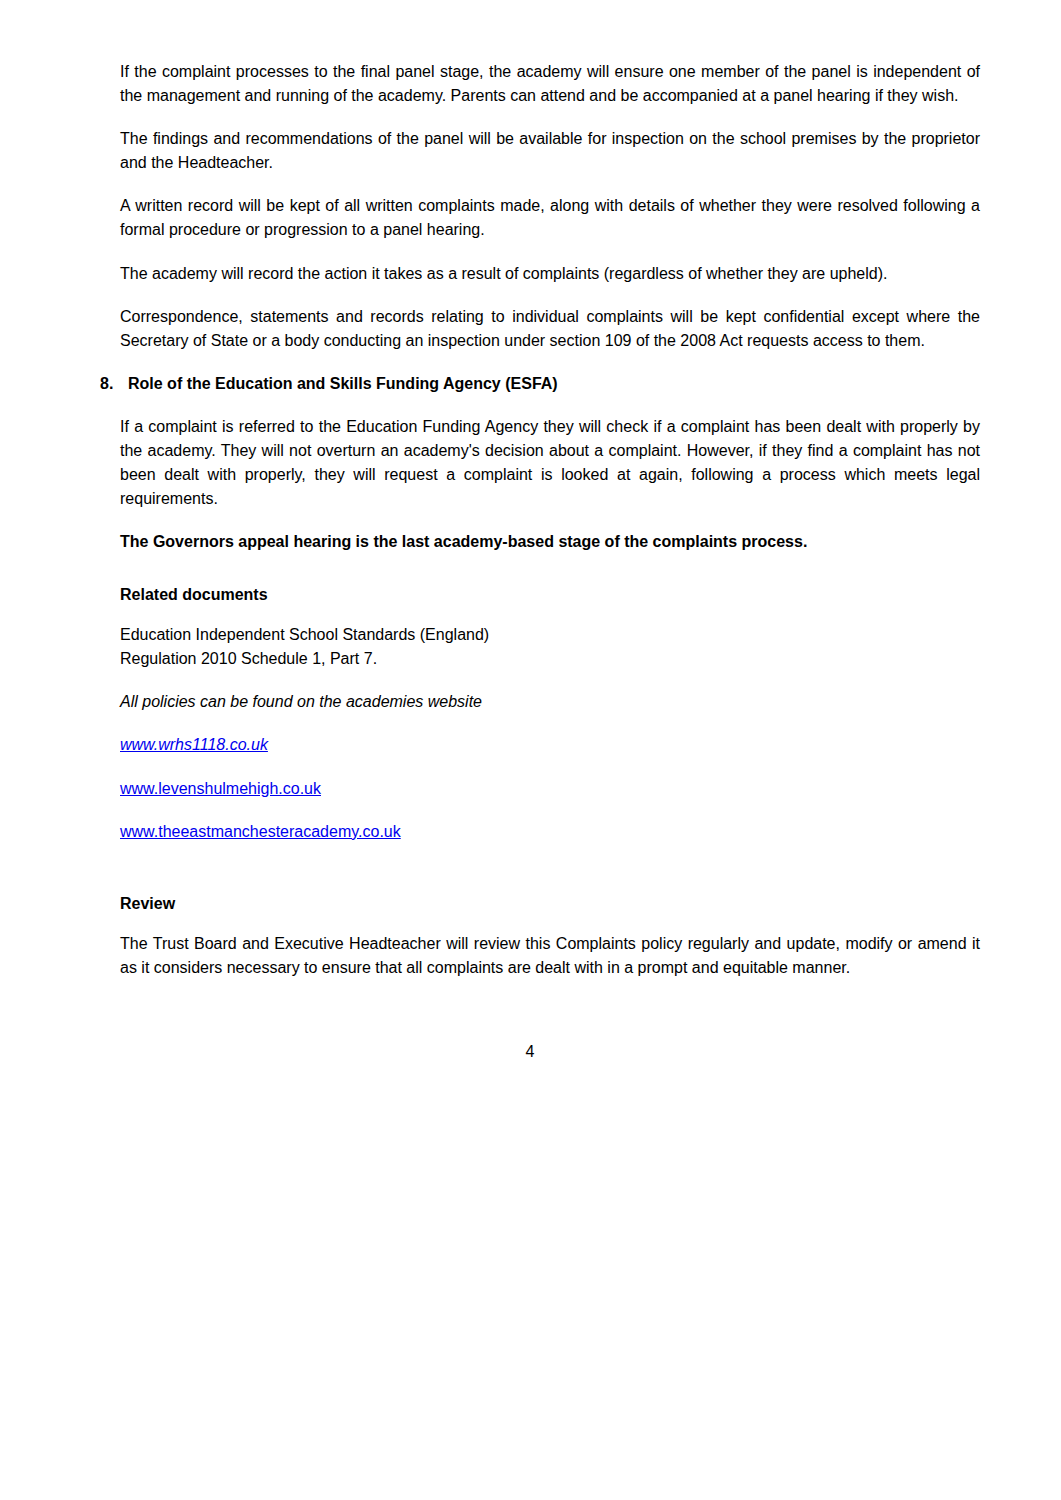If the complaint processes to the final panel stage, the academy will ensure one member of the panel is independent of the management and running of the academy. Parents can attend and be accompanied at a panel hearing if they wish.
The findings and recommendations of the panel will be available for inspection on the school premises by the proprietor and the Headteacher.
A written record will be kept of all written complaints made, along with details of whether they were resolved following a formal procedure or progression to a panel hearing.
The academy will record the action it takes as a result of complaints (regardless of whether they are upheld).
Correspondence, statements and records relating to individual complaints will be kept confidential except where the Secretary of State or a body conducting an inspection under section 109 of the 2008 Act requests access to them.
8.
Role of the Education and Skills Funding Agency (ESFA)
If a complaint is referred to the Education Funding Agency they will check if a complaint has been dealt with properly by the academy. They will not overturn an academy's decision about a complaint. However, if they find a complaint has not been dealt with properly, they will request a complaint is looked at again, following a process which meets legal requirements.
The Governors appeal hearing is the last academy-based stage of the complaints process.
Related documents
Education Independent School Standards (England)
Regulation 2010 Schedule 1, Part 7.
All policies can be found on the academies website
www.wrhs1118.co.uk
www.levenshulmehigh.co.uk
www.theeastmanchesteracademy.co.uk
Review
The Trust Board and Executive Headteacher will review this Complaints policy regularly and update, modify or amend it as it considers necessary to ensure that all complaints are dealt with in a prompt and equitable manner.
4